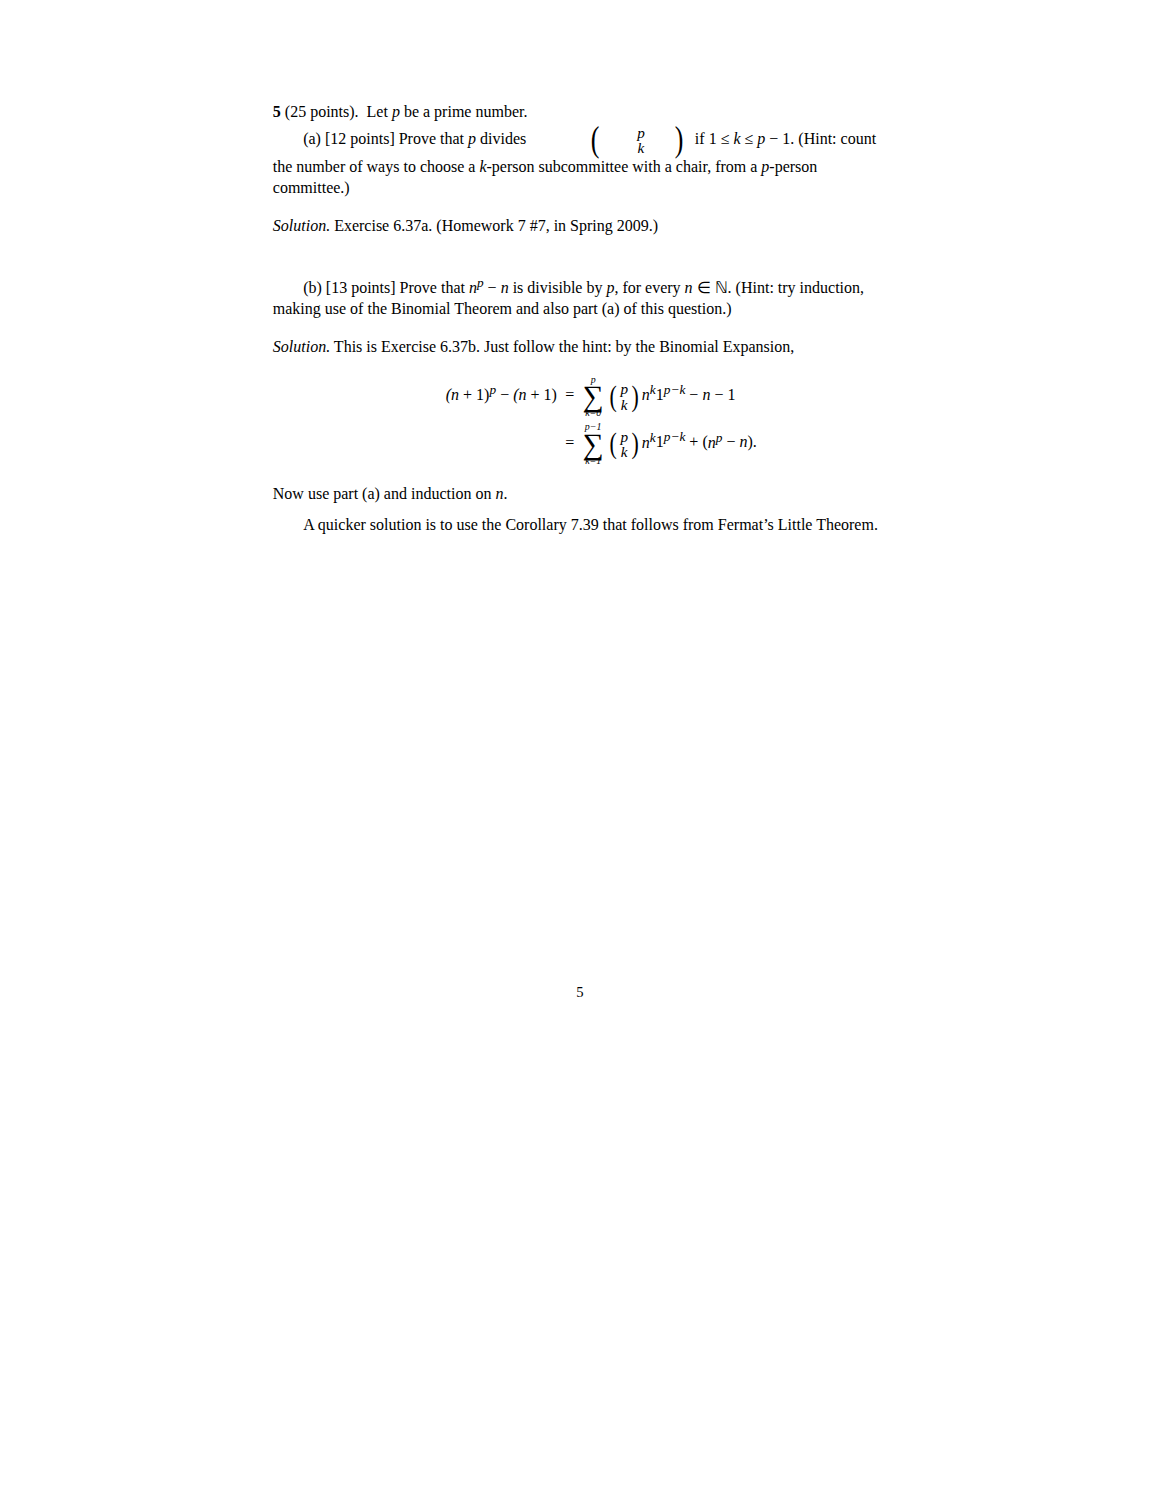5 (25 points). Let p be a prime number.
(a) [12 points] Prove that p divides (pk) if 1 ≤ k ≤ p − 1. (Hint: count the number of ways to choose a k-person subcommittee with a chair, from a p-person committee.)
Solution. Exercise 6.37a. (Homework 7 #7, in Spring 2009.)
(b) [13 points] Prove that np − n is divisible by p, for every n ∈ ℕ. (Hint: try induction, making use of the Binomial Theorem and also part (a) of this question.)
Solution. This is Exercise 6.37b. Just follow the hint: by the Binomial Expansion,
(n + 1)p − (n + 1)=p∑k=0(pk) nk1p−k − n − 1 =p−1∑k=1(pk) nk1p−k + (np − n).
Now use part (a) and induction on n.
A quicker solution is to use the Corollary 7.39 that follows from Fermat’s Little Theorem.
5